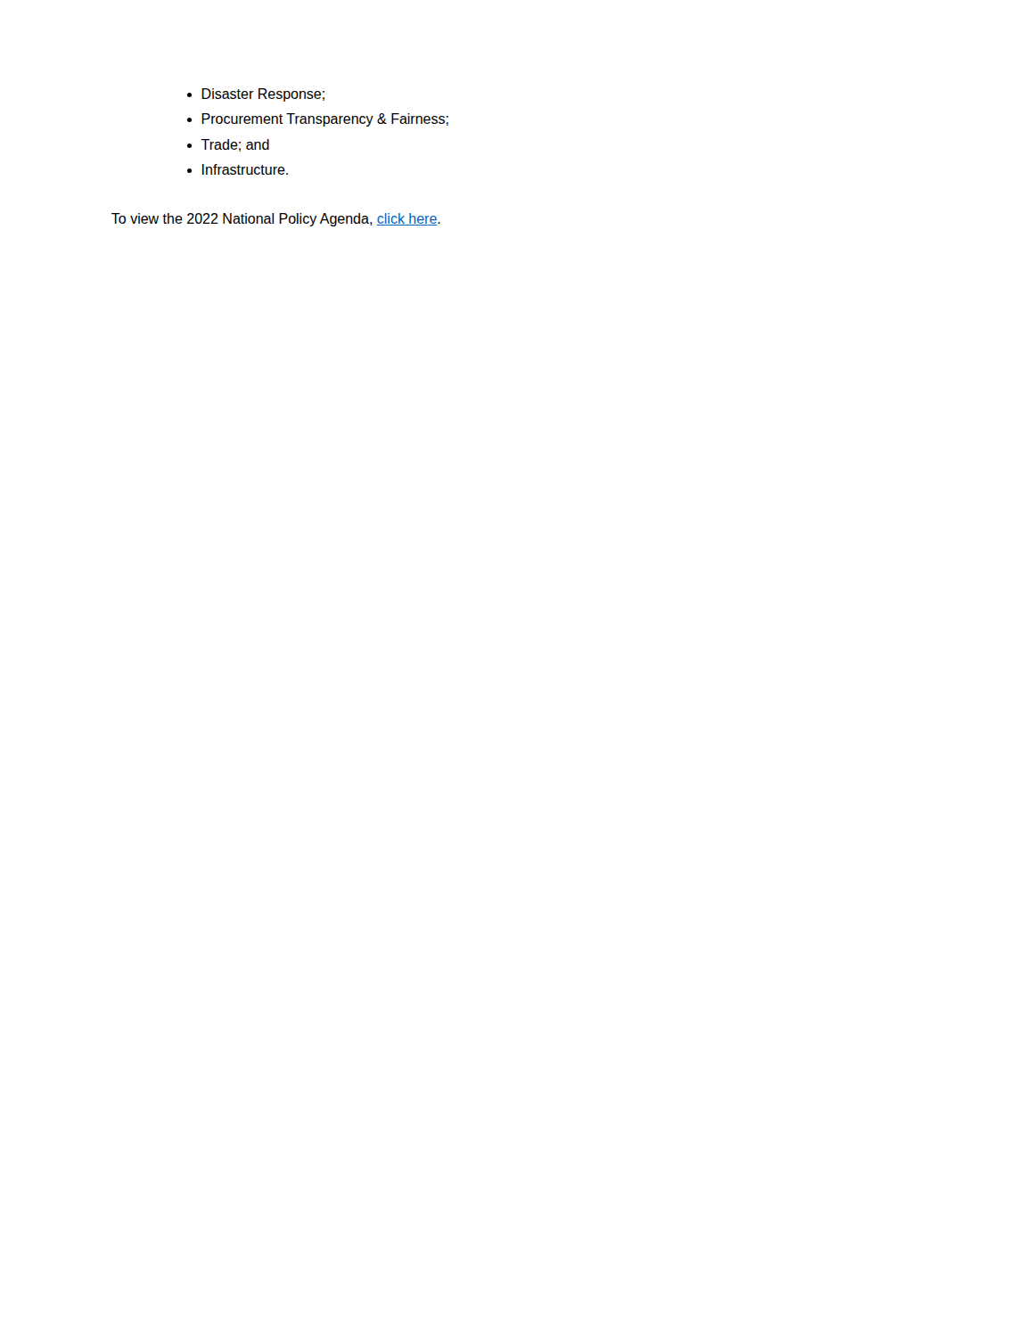Disaster Response;
Procurement Transparency & Fairness;
Trade; and
Infrastructure.
To view the 2022 National Policy Agenda, click here.